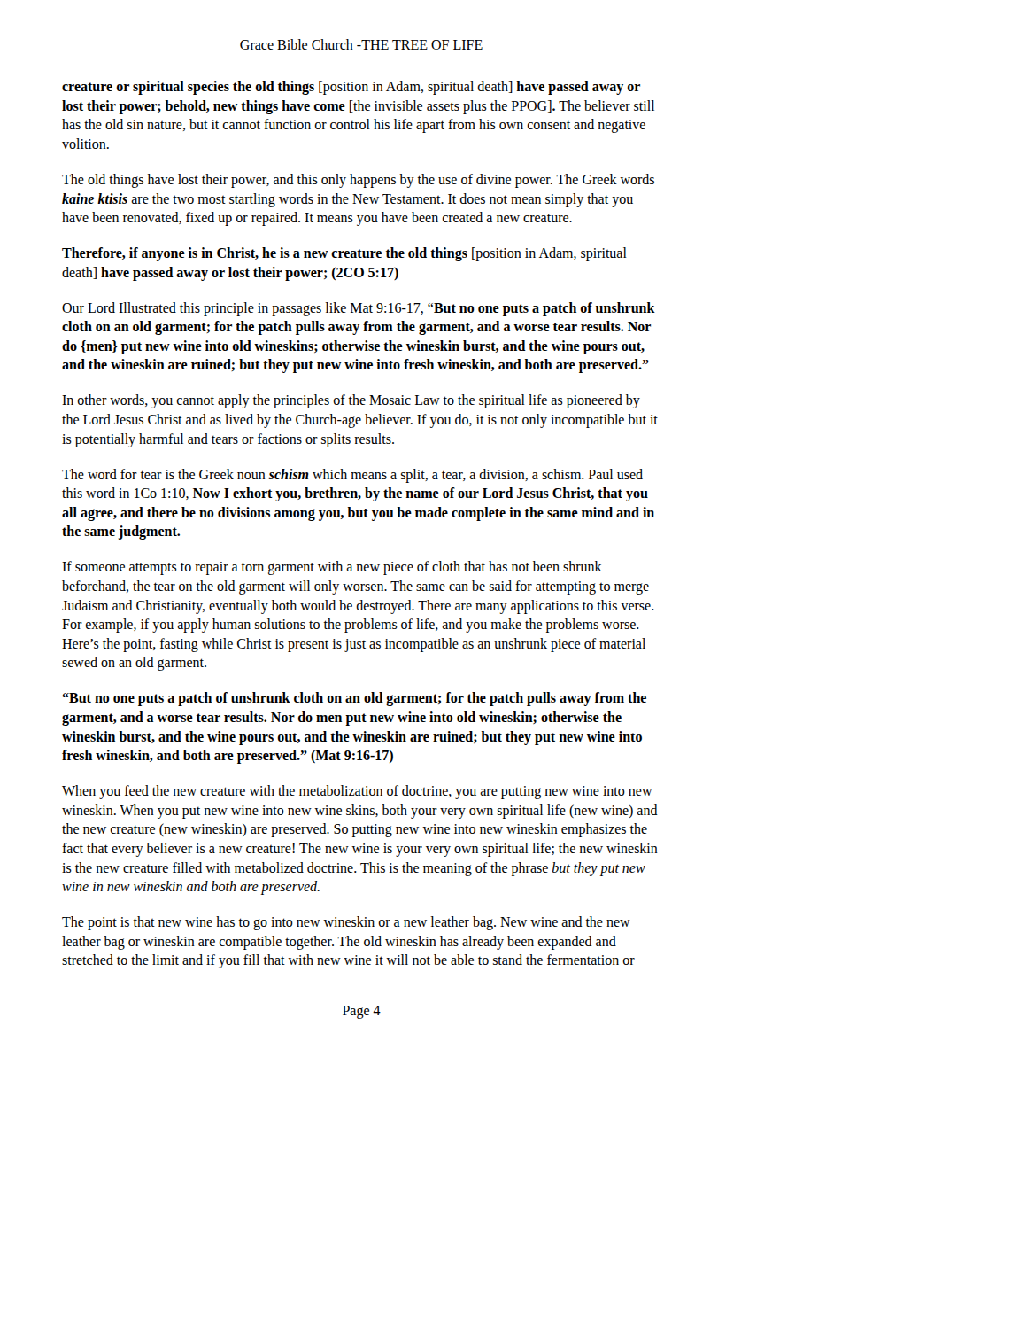Grace Bible Church -THE TREE OF LIFE
creature or spiritual species the old things [position in Adam, spiritual death] have passed away or lost their power; behold, new things have come [the invisible assets plus the PPOG]. The believer still has the old sin nature, but it cannot function or control his life apart from his own consent and negative volition.
The old things have lost their power, and this only happens by the use of divine power. The Greek words kaine ktisis are the two most startling words in the New Testament. It does not mean simply that you have been renovated, fixed up or repaired. It means you have been created a new creature.
Therefore, if anyone is in Christ, he is a new creature the old things [position in Adam, spiritual death] have passed away or lost their power; (2CO 5:17)
Our Lord Illustrated this principle in passages like Mat 9:16-17, “But no one puts a patch of unshrunk cloth on an old garment; for the patch pulls away from the garment, and a worse tear results. Nor do {men} put new wine into old wineskins; otherwise the wineskin burst, and the wine pours out, and the wineskin are ruined; but they put new wine into fresh wineskin, and both are preserved.”
In other words, you cannot apply the principles of the Mosaic Law to the spiritual life as pioneered by the Lord Jesus Christ and as lived by the Church-age believer. If you do, it is not only incompatible but it is potentially harmful and tears or factions or splits results.
The word for tear is the Greek noun schism which means a split, a tear, a division, a schism. Paul used this word in 1Co 1:10, Now I exhort you, brethren, by the name of our Lord Jesus Christ, that you all agree, and there be no divisions among you, but you be made complete in the same mind and in the same judgment.
If someone attempts to repair a torn garment with a new piece of cloth that has not been shrunk beforehand, the tear on the old garment will only worsen. The same can be said for attempting to merge Judaism and Christianity, eventually both would be destroyed. There are many applications to this verse. For example, if you apply human solutions to the problems of life, and you make the problems worse. Here’s the point, fasting while Christ is present is just as incompatible as an unshrunk piece of material sewed on an old garment.
“But no one puts a patch of unshrunk cloth on an old garment; for the patch pulls away from the garment, and a worse tear results. Nor do men put new wine into old wineskin; otherwise the wineskin burst, and the wine pours out, and the wineskin are ruined; but they put new wine into fresh wineskin, and both are preserved.” (Mat 9:16-17)
When you feed the new creature with the metabolization of doctrine, you are putting new wine into new wineskin. When you put new wine into new wine skins, both your very own spiritual life (new wine) and the new creature (new wineskin) are preserved. So putting new wine into new wineskin emphasizes the fact that every believer is a new creature! The new wine is your very own spiritual life; the new wineskin is the new creature filled with metabolized doctrine. This is the meaning of the phrase but they put new wine in new wineskin and both are preserved.
The point is that new wine has to go into new wineskin or a new leather bag. New wine and the new leather bag or wineskin are compatible together. The old wineskin has already been expanded and stretched to the limit and if you fill that with new wine it will not be able to stand the fermentation or
Page 4